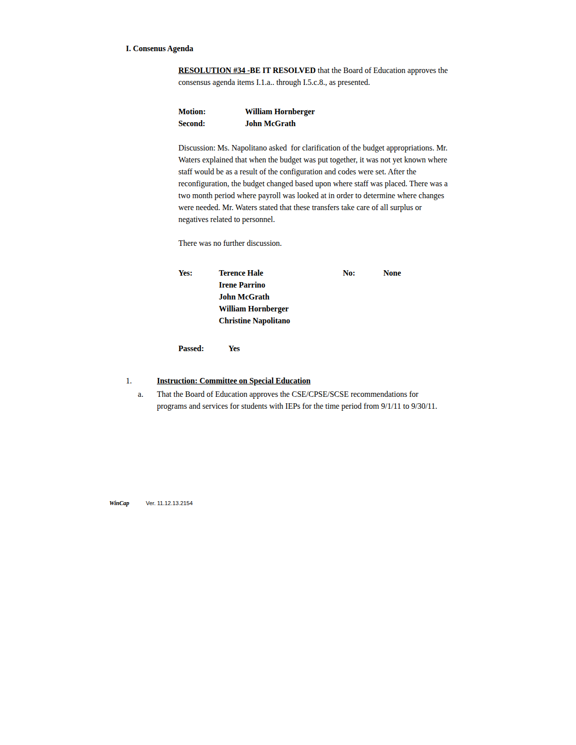I. Consenus Agenda
RESOLUTION #34 -BE IT RESOLVED that the Board of Education approves the consensus agenda items I.1.a.. through I.5.c.8., as presented.
| Motion: | William Hornberger |
| Second: | John McGrath |
Discussion: Ms. Napolitano asked for clarification of the budget appropriations. Mr. Waters explained that when the budget was put together, it was not yet known where staff would be as a result of the configuration and codes were set. After the reconfiguration, the budget changed based upon where staff was placed. There was a two month period where payroll was looked at in order to determine where changes were needed. Mr. Waters stated that these transfers take care of all surplus or negatives related to personnel.
There was no further discussion.
| Yes: | Terence Hale | No: | None |
| | Irene Parrino | | |
| | John McGrath | | |
| | William Hornberger | | |
| | Christine Napolitano | | |
Passed: Yes
1. Instruction: Committee on Special Education
a.
That the Board of Education approves the CSE/CPSE/SCSE recommendations for programs and services for students with IEPs for the time period from 9/1/11 to 9/30/11.
WinCap Ver. 11.12.13.2154